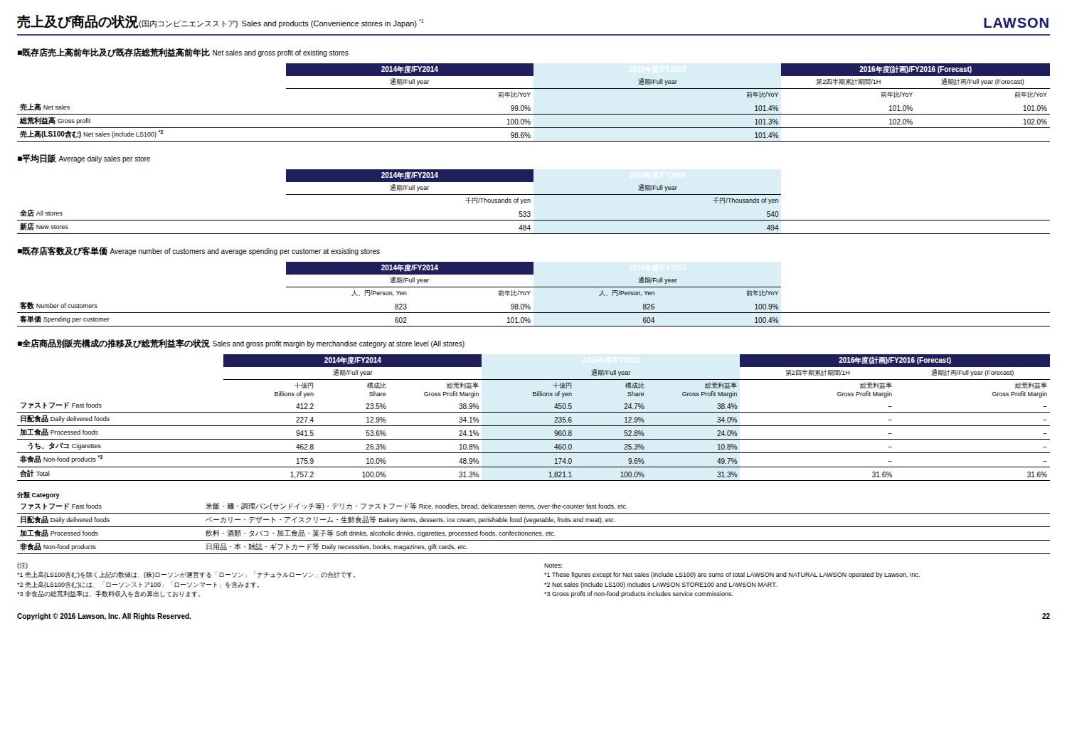売上及び商品の状況(国内コンビニエンスストア) Sales and products (Convenience stores in Japan) *1
LAWSON
■既存店売上高前年比及び既存店総荒利益高前年比 Net sales and gross profit of existing stores
| | 2014年度/FY2014 | 2015年度/FY2015 | 2016年度(計画)/FY2016 (Forecast) |
| | 通期/Full year | 通期/Full year | 第2四半期累計期間/1H | 通期計画/Full year (Forecast) |
| | | 前年比/YoY | | 前年比/YoY | 前年比/YoY | 前年比/YoY |
| 売上高 Net sales | | 99.0% | | 101.4% | 101.0% | 101.0% |
| 総荒利益高 Gross profit | | 100.0% | | 101.3% | 102.0% | 102.0% |
| 売上高(LS100含む) Net sales (include LS100) *2 | | 98.6% | | 101.4% | | |
■平均日販 Average daily sales per store
| | 2014年度/FY2014 | 2015年度/FY2015 | |
| | 通期/Full year | 通期/Full year | |
| | 千円/Thousands of yen | 千円/Thousands of yen | |
| 全店 All stores | 533 | 540 | |
| 新店 New stores | 484 | 494 | |
■既存店客数及び客単価 Average number of customers and average spending per customer at exsisting stores
| | 2014年度/FY2014 | 2015年度/FY2015 | |
| | 通期/Full year | 通期/Full year | |
| | 人、円/Person, Yen | 前年比/YoY | 人、円/Person, Yen | 前年比/YoY | |
| 客数 Number of customers | 823 | 98.0% | 826 | 100.9% | |
| 客単価 Spending per customer | 602 | 101.0% | 604 | 100.4% | |
■全店商品別販売構成の推移及び総荒利益率の状況 Sales and gross profit margin by merchandise category at store level (All stores)
| | 2014年度/FY2014 | 2015年度/FY2015 | 2016年度(計画)/FY2016 (Forecast) |
| | 通期/Full year | 通期/Full year | 第2四半期累計期間/1H | 通期計画/Full year (Forecast) |
| | 十億円 Billions of yen | 構成比 Share | 総荒利益率 Gross Profit Margin | 十億円 Billions of yen | 構成比 Share | 総荒利益率 Gross Profit Margin | 総荒利益率 Gross Profit Margin | 総荒利益率 Gross Profit Margin |
| ファストフード Fast foods | 412.2 | 23.5% | 38.9% | 450.5 | 24.7% | 38.4% | − | − |
| 日配食品 Daily delivered foods | 227.4 | 12.9% | 34.1% | 235.6 | 12.9% | 34.0% | − | − |
| 加工食品 Processed foods | 941.5 | 53.6% | 24.1% | 960.8 | 52.8% | 24.0% | − | − |
| うち、タバコ Cigarettes | 462.8 | 26.3% | 10.8% | 460.0 | 25.3% | 10.8% | − | − |
| 非食品 Non-food products *3 | 175.9 | 10.0% | 48.9% | 174.0 | 9.6% | 49.7% | − | − |
| 合計 Total | 1,757.2 | 100.0% | 31.3% | 1,821.1 | 100.0% | 31.3% | 31.6% | 31.6% |
分類 Category
| ファストフード Fast foods | 米飯・麺・調理パン(サンドイッチ等)・デリカ・ファストフード等 Rice, noodles, bread, delicatessen items, over-the-counter fast foods, etc. |
| 日配食品 Daily delivered foods | ベーカリー・デザート・アイスクリーム・生鮮食品等 Bakery items, desserts, ice cream, perishable food (vegetable, fruits and meat), etc. |
| 加工食品 Processed foods | 飲料・酒類・タバコ・加工食品・菓子等 Soft drinks, alcoholic drinks, cigarettes, processed foods, confectioneries, etc. |
| 非食品 Non-food products | 日用品・本・雑誌・ギフトカード等 Daily necessities, books, magazines, gift cards, etc. |
(注)
*1 売上高(LS100含む)を除く上記の数値は、(株)ローソンが運営する「ローソン」「ナチュラルローソン」の合計です。
*2 売上高(LS100含む)には、「ローソンストア100」「ローソンマート」を含みます。
*3 非食品の総荒利益率は、手数料収入を含め算出しております。
Notes:
*1 These figures except for Net sales (include LS100) are sums of total LAWSON and NATURAL LAWSON operated by Lawson, Inc.
*2 Net sales (include LS100) includes LAWSON STORE100 and LAWSON MART.
*3 Gross profit of non-food products includes service commissions.
Copyright © 2016 Lawson, Inc. All Rights Reserved.
22